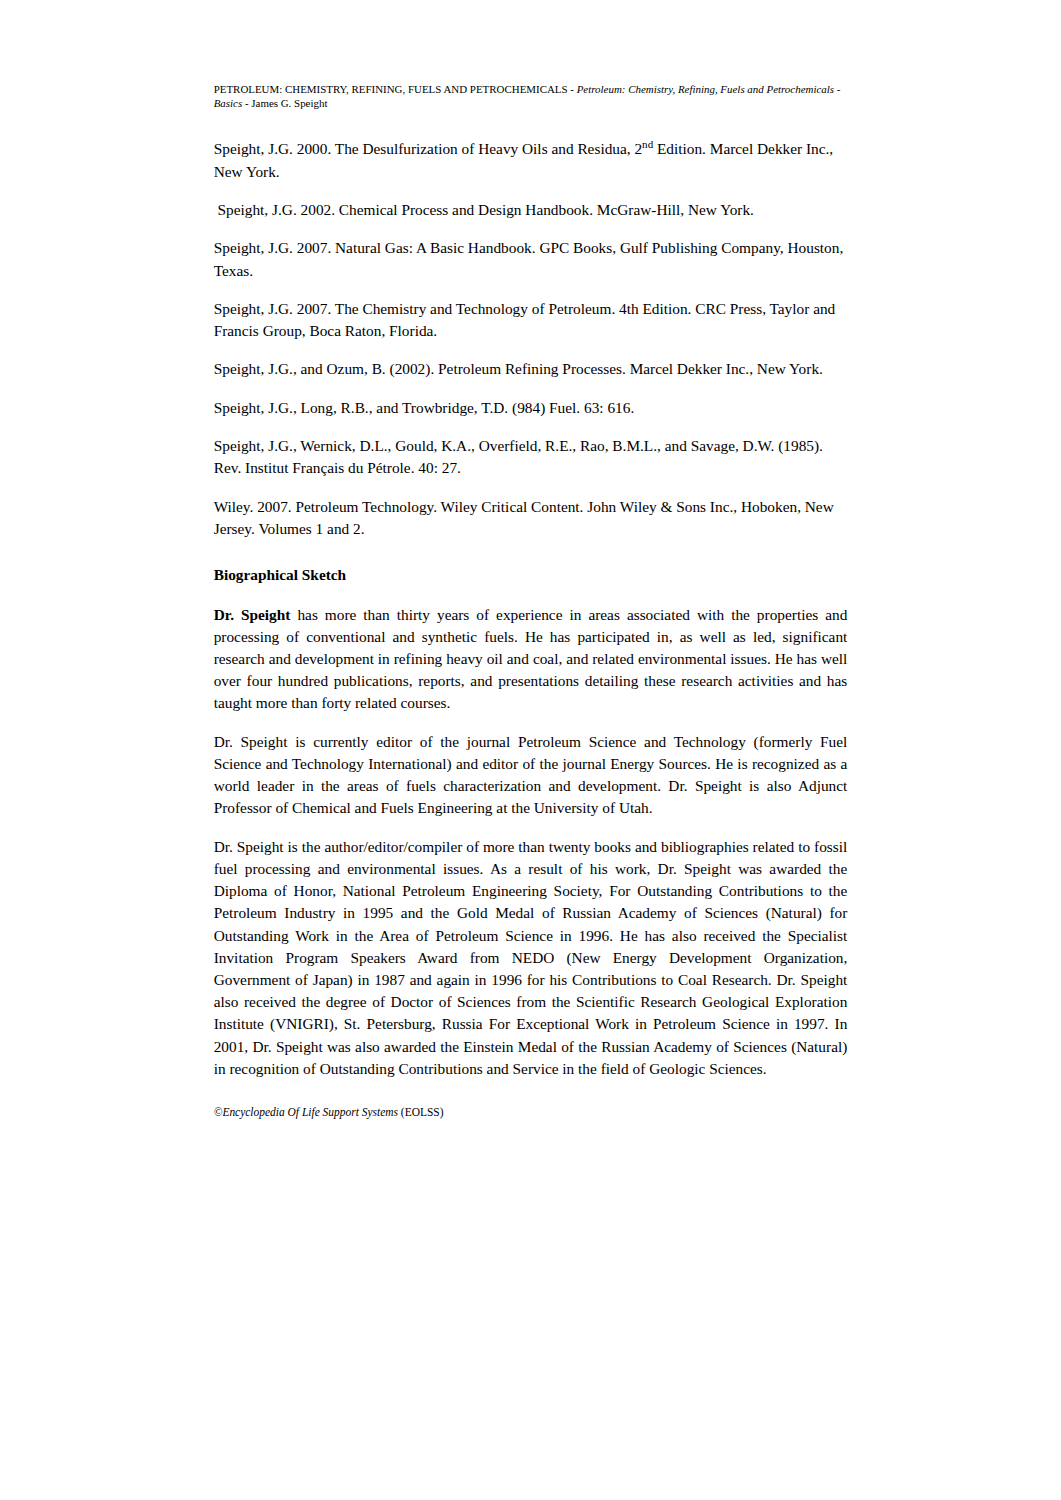Petroleum: Chemistry, Refining, Fuels and Petrochemicals - Petroleum: Chemistry, Refining, Fuels and Petrochemicals - Basics - James G. Speight
Speight, J.G. 2000. The Desulfurization of Heavy Oils and Residua, 2nd Edition. Marcel Dekker Inc., New York.
Speight, J.G. 2002. Chemical Process and Design Handbook. McGraw-Hill, New York.
Speight, J.G. 2007. Natural Gas: A Basic Handbook. GPC Books, Gulf Publishing Company, Houston, Texas.
Speight, J.G. 2007. The Chemistry and Technology of Petroleum. 4th Edition. CRC Press, Taylor and Francis Group, Boca Raton, Florida.
Speight, J.G., and Ozum, B. (2002). Petroleum Refining Processes. Marcel Dekker Inc., New York.
Speight, J.G., Long, R.B., and Trowbridge, T.D. (984) Fuel. 63: 616.
Speight, J.G., Wernick, D.L., Gould, K.A., Overfield, R.E., Rao, B.M.L., and Savage, D.W. (1985). Rev. Institut Français du Pétrole. 40: 27.
Wiley. 2007. Petroleum Technology. Wiley Critical Content. John Wiley & Sons Inc., Hoboken, New Jersey. Volumes 1 and 2.
Biographical Sketch
Dr. Speight has more than thirty years of experience in areas associated with the properties and processing of conventional and synthetic fuels. He has participated in, as well as led, significant research and development in refining heavy oil and coal, and related environmental issues. He has well over four hundred publications, reports, and presentations detailing these research activities and has taught more than forty related courses.
Dr. Speight is currently editor of the journal Petroleum Science and Technology (formerly Fuel Science and Technology International) and editor of the journal Energy Sources. He is recognized as a world leader in the areas of fuels characterization and development. Dr. Speight is also Adjunct Professor of Chemical and Fuels Engineering at the University of Utah.
Dr. Speight is the author/editor/compiler of more than twenty books and bibliographies related to fossil fuel processing and environmental issues. As a result of his work, Dr. Speight was awarded the Diploma of Honor, National Petroleum Engineering Society, For Outstanding Contributions to the Petroleum Industry in 1995 and the Gold Medal of Russian Academy of Sciences (Natural) for Outstanding Work in the Area of Petroleum Science in 1996. He has also received the Specialist Invitation Program Speakers Award from NEDO (New Energy Development Organization, Government of Japan) in 1987 and again in 1996 for his Contributions to Coal Research. Dr. Speight also received the degree of Doctor of Sciences from the Scientific Research Geological Exploration Institute (VNIGRI), St. Petersburg, Russia For Exceptional Work in Petroleum Science in 1997. In 2001, Dr. Speight was also awarded the Einstein Medal of the Russian Academy of Sciences (Natural) in recognition of Outstanding Contributions and Service in the field of Geologic Sciences.
©Encyclopedia Of Life Support Systems (EOLSS)